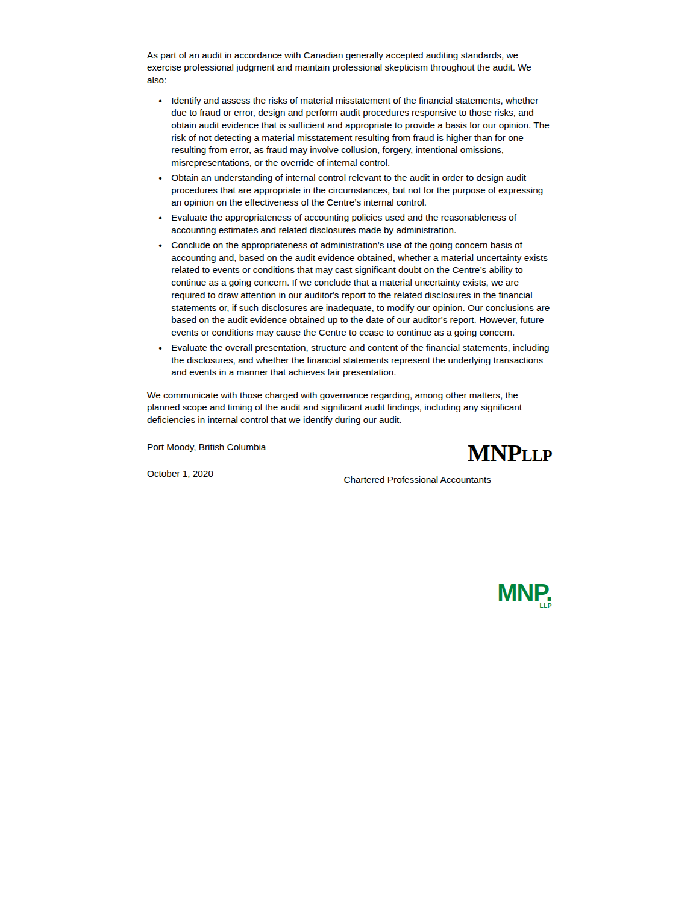As part of an audit in accordance with Canadian generally accepted auditing standards, we exercise professional judgment and maintain professional skepticism throughout the audit. We also:
Identify and assess the risks of material misstatement of the financial statements, whether due to fraud or error, design and perform audit procedures responsive to those risks, and obtain audit evidence that is sufficient and appropriate to provide a basis for our opinion. The risk of not detecting a material misstatement resulting from fraud is higher than for one resulting from error, as fraud may involve collusion, forgery, intentional omissions, misrepresentations, or the override of internal control.
Obtain an understanding of internal control relevant to the audit in order to design audit procedures that are appropriate in the circumstances, but not for the purpose of expressing an opinion on the effectiveness of the Centre’s internal control.
Evaluate the appropriateness of accounting policies used and the reasonableness of accounting estimates and related disclosures made by administration.
Conclude on the appropriateness of administration's use of the going concern basis of accounting and, based on the audit evidence obtained, whether a material uncertainty exists related to events or conditions that may cast significant doubt on the Centre’s ability to continue as a going concern. If we conclude that a material uncertainty exists, we are required to draw attention in our auditor's report to the related disclosures in the financial statements or, if such disclosures are inadequate, to modify our opinion. Our conclusions are based on the audit evidence obtained up to the date of our auditor's report. However, future events or conditions may cause the Centre to cease to continue as a going concern.
Evaluate the overall presentation, structure and content of the financial statements, including the disclosures, and whether the financial statements represent the underlying transactions and events in a manner that achieves fair presentation.
We communicate with those charged with governance regarding, among other matters, the planned scope and timing of the audit and significant audit findings, including any significant deficiencies in internal control that we identify during our audit.
Port Moody, British Columbia
October 1, 2020
MNPLLP
Chartered Professional Accountants
MNP.
LLP